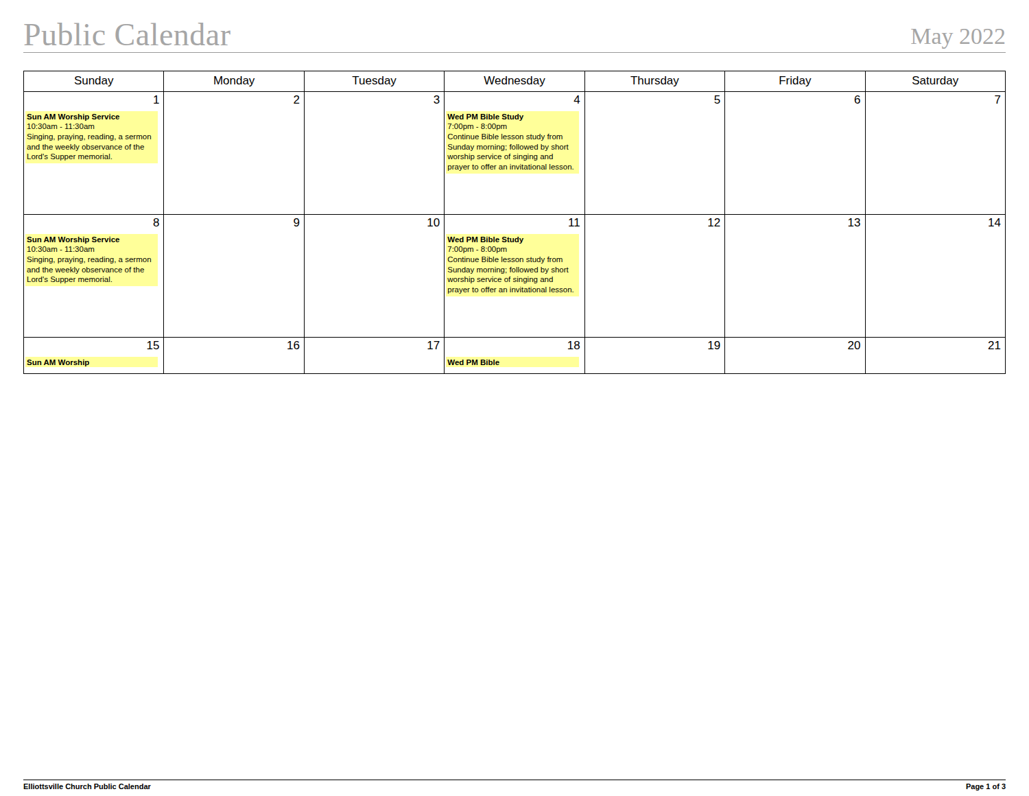Public Calendar
May 2022
| Sunday | Monday | Tuesday | Wednesday | Thursday | Friday | Saturday |
| --- | --- | --- | --- | --- | --- | --- |
| 1 Sun AM Worship Service 10:30am - 11:30am Singing, praying, reading, a sermon and the weekly observance of the Lord's Supper memorial. | 2 | 3 | 4 Wed PM Bible Study 7:00pm - 8:00pm Continue Bible lesson study from Sunday morning; followed by short worship service of singing and prayer to offer an invitational lesson. | 5 | 6 | 7 |
| 8 Sun AM Worship Service 10:30am - 11:30am Singing, praying, reading, a sermon and the weekly observance of the Lord's Supper memorial. | 9 | 10 | 11 Wed PM Bible Study 7:00pm - 8:00pm Continue Bible lesson study from Sunday morning; followed by short worship service of singing and prayer to offer an invitational lesson. | 12 | 13 | 14 |
| 15 Sun AM Worship | 16 | 17 | 18 Wed PM Bible | 19 | 20 | 21 |
Elliottsville Church Public Calendar Page 1 of 3